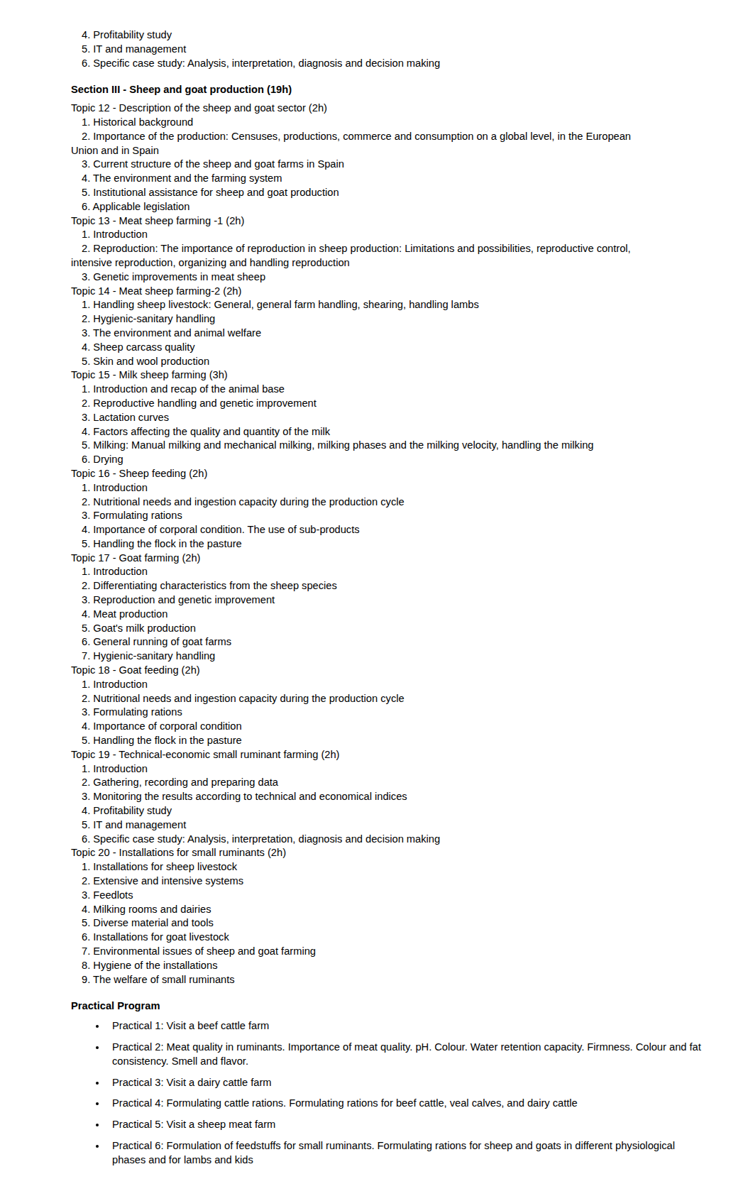4. Profitability study
5. IT and management
6. Specific case study: Analysis, interpretation, diagnosis and decision making
Section III - Sheep and goat production (19h)
Topic 12 - Description of the sheep and goat sector (2h)
1. Historical background
2. Importance of the production: Censuses, productions, commerce and consumption on a global level, in the European
Union and in Spain
3. Current structure of the sheep and goat farms in Spain
4. The environment and the farming system
5. Institutional assistance for sheep and goat production
6. Applicable legislation
Topic 13 - Meat sheep farming -1 (2h)
1. Introduction
2. Reproduction: The importance of reproduction in sheep production: Limitations and possibilities, reproductive control,
intensive reproduction, organizing and handling reproduction
3. Genetic improvements in meat sheep
Topic 14 - Meat sheep farming-2 (2h)
1. Handling sheep livestock: General, general farm handling, shearing, handling lambs
2. Hygienic-sanitary handling
3. The environment and animal welfare
4. Sheep carcass quality
5. Skin and wool production
Topic 15 - Milk sheep farming (3h)
1. Introduction and recap of the animal base
2. Reproductive handling and genetic improvement
3. Lactation curves
4. Factors affecting the quality and quantity of the milk
5. Milking: Manual milking and mechanical milking, milking phases and the milking velocity, handling the milking
6. Drying
Topic 16 - Sheep feeding (2h)
1. Introduction
2. Nutritional needs and ingestion capacity during the production cycle
3. Formulating rations
4. Importance of corporal condition. The use of sub-products
5. Handling the flock in the pasture
Topic 17 - Goat farming (2h)
1. Introduction
2. Differentiating characteristics from the sheep species
3. Reproduction and genetic improvement
4. Meat production
5. Goat's milk production
6. General running of goat farms
7. Hygienic-sanitary handling
Topic 18 - Goat feeding (2h)
1. Introduction
2. Nutritional needs and ingestion capacity during the production cycle
3. Formulating rations
4. Importance of corporal condition
5. Handling the flock in the pasture
Topic 19 - Technical-economic small ruminant farming (2h)
1. Introduction
2. Gathering, recording and preparing data
3. Monitoring the results according to technical and economical indices
4. Profitability study
5. IT and management
6. Specific case study: Analysis, interpretation, diagnosis and decision making
Topic 20 - Installations for small ruminants (2h)
1. Installations for sheep livestock
2. Extensive and intensive systems
3. Feedlots
4. Milking rooms and dairies
5. Diverse material and tools
6. Installations for goat livestock
7. Environmental issues of sheep and goat farming
8. Hygiene of the installations
9. The welfare of small ruminants
Practical Program
Practical 1: Visit a beef cattle farm
Practical 2: Meat quality in ruminants. Importance of meat quality. pH. Colour. Water retention capacity. Firmness. Colour and fat consistency. Smell and flavor.
Practical 3: Visit a dairy cattle farm
Practical 4: Formulating cattle rations. Formulating rations for beef cattle, veal calves, and dairy cattle
Practical 5: Visit a sheep meat farm
Practical 6: Formulation of feedstuffs for small ruminants. Formulating rations for sheep and goats in different physiological phases and for lambs and kids